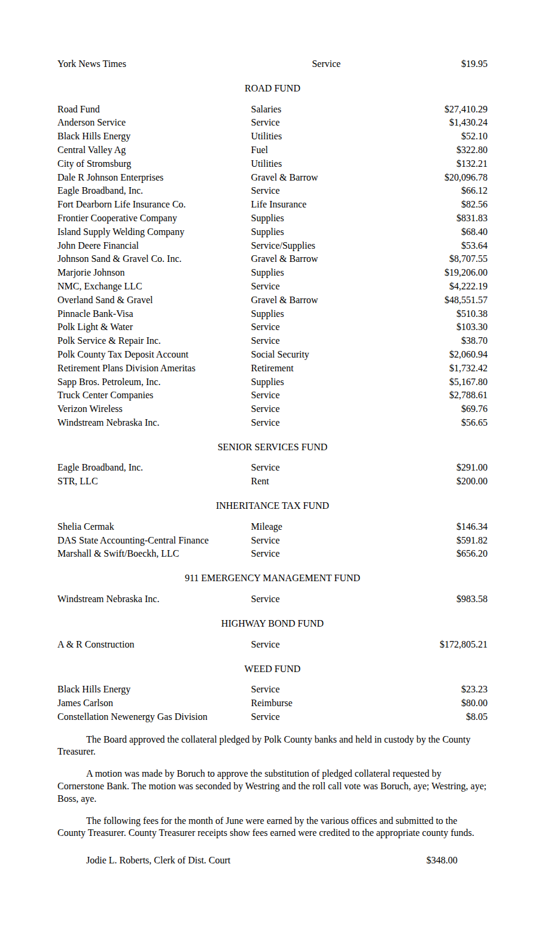| York News Times | Service | $19.95 |
ROAD FUND
| Road Fund | Salaries | $27,410.29 |
| Anderson Service | Service | $1,430.24 |
| Black Hills Energy | Utilities | $52.10 |
| Central Valley Ag | Fuel | $322.80 |
| City of Stromsburg | Utilities | $132.21 |
| Dale R Johnson Enterprises | Gravel & Barrow | $20,096.78 |
| Eagle Broadband, Inc. | Service | $66.12 |
| Fort Dearborn Life Insurance Co. | Life Insurance | $82.56 |
| Frontier Cooperative Company | Supplies | $831.83 |
| Island Supply Welding Company | Supplies | $68.40 |
| John Deere Financial | Service/Supplies | $53.64 |
| Johnson Sand & Gravel Co. Inc. | Gravel & Barrow | $8,707.55 |
| Marjorie Johnson | Supplies | $19,206.00 |
| NMC, Exchange LLC | Service | $4,222.19 |
| Overland Sand & Gravel | Gravel & Barrow | $48,551.57 |
| Pinnacle Bank-Visa | Supplies | $510.38 |
| Polk Light & Water | Service | $103.30 |
| Polk Service & Repair Inc. | Service | $38.70 |
| Polk County Tax Deposit Account | Social Security | $2,060.94 |
| Retirement Plans Division Ameritas | Retirement | $1,732.42 |
| Sapp Bros. Petroleum, Inc. | Supplies | $5,167.80 |
| Truck Center Companies | Service | $2,788.61 |
| Verizon Wireless | Service | $69.76 |
| Windstream Nebraska Inc. | Service | $56.65 |
SENIOR SERVICES FUND
| Eagle Broadband, Inc. | Service | $291.00 |
| STR, LLC | Rent | $200.00 |
INHERITANCE TAX FUND
| Shelia Cermak | Mileage | $146.34 |
| DAS State Accounting-Central Finance | Service | $591.82 |
| Marshall & Swift/Boeckh, LLC | Service | $656.20 |
911 EMERGENCY MANAGEMENT FUND
| Windstream Nebraska Inc. | Service | $983.58 |
HIGHWAY BOND FUND
| A & R Construction | Service | $172,805.21 |
WEED FUND
| Black Hills Energy | Service | $23.23 |
| James Carlson | Reimburse | $80.00 |
| Constellation Newenergy Gas Division | Service | $8.05 |
The Board approved the collateral pledged by Polk County banks and held in custody by the County Treasurer.
A motion was made by Boruch to approve the substitution of pledged collateral requested by Cornerstone Bank. The motion was seconded by Westring and the roll call vote was Boruch, aye; Westring, aye; Boss, aye.
The following fees for the month of June were earned by the various offices and submitted to the County Treasurer. County Treasurer receipts show fees earned were credited to the appropriate county funds.
| Jodie L. Roberts, Clerk of Dist. Court | | $348.00 |